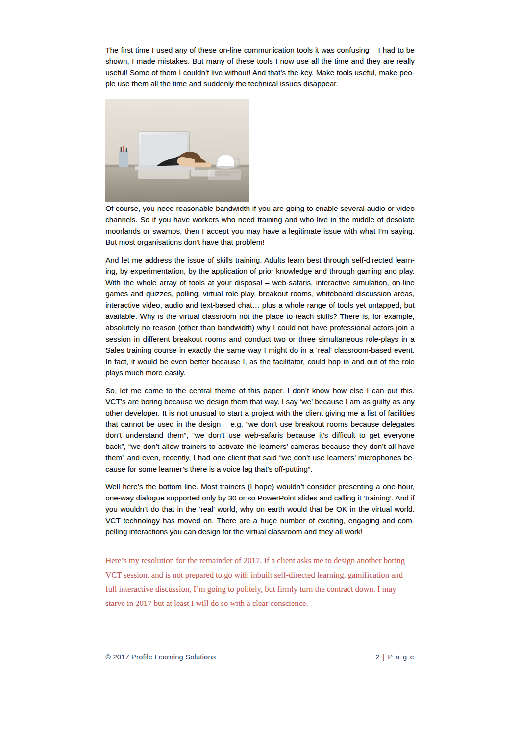The first time I used any of these on-line communication tools it was confusing – I had to be shown, I made mistakes. But many of these tools I now use all the time and they are really useful! Some of them I couldn’t live without! And that’s the key. Make tools useful, make people use them all the time and suddenly the technical issues disappear.
Of course, you need reasonable bandwidth if you are going to enable several audio or video channels. So if you have workers who need training and who live in the middle of desolate moorlands or swamps, then I accept you may have a legitimate issue with what I’m saying. But most organisations don’t have that problem!
And let me address the issue of skills training. Adults learn best through self-directed learning, by experimentation, by the application of prior knowledge and through gaming and play. With the whole array of tools at your disposal – web-safaris, interactive simulation, on-line games and quizzes, polling, virtual role-play, breakout rooms, whiteboard discussion areas, interactive video, audio and text-based chat… plus a whole range of tools yet untapped, but available. Why is the virtual classroom not the place to teach skills? There is, for example, absolutely no reason (other than bandwidth) why I could not have professional actors join a session in different breakout rooms and conduct two or three simultaneous role-plays in a Sales training course in exactly the same way I might do in a ‘real’ classroom-based event. In fact, it would be even better because I, as the facilitator, could hop in and out of the role plays much more easily.
So, let me come to the central theme of this paper. I don’t know how else I can put this. VCT’s are boring because we design them that way. I say ‘we’ because I am as guilty as any other developer. It is not unusual to start a project with the client giving me a list of facilities that cannot be used in the design – e.g. “we don’t use breakout rooms because delegates don’t understand them”, “we don’t use web-safaris because it’s difficult to get everyone back”, “we don’t allow trainers to activate the learners’ cameras because they don’t all have them” and even, recently, I had one client that said “we don’t use learners’ microphones because for some learner’s there is a voice lag that’s off-putting”.
Well here’s the bottom line. Most trainers (I hope) wouldn’t consider presenting a one-hour, one-way dialogue supported only by 30 or so PowerPoint slides and calling it ‘training’. And if you wouldn’t do that in the ‘real’ world, why on earth would that be OK in the virtual world. VCT technology has moved on. There are a huge number of exciting, engaging and compelling interactions you can design for the virtual classroom and they all work!
Here’s my resolution for the remainder of 2017. If a client asks me to design another boring VCT session, and is not prepared to go with inbuilt self-directed learning, gamification and full interactive discussion, I’m going to politely, but firmly turn the contract down. I may starve in 2017 but at least I will do so with a clear conscience.
© 2017 Profile Learning Solutions
2 | P a g e